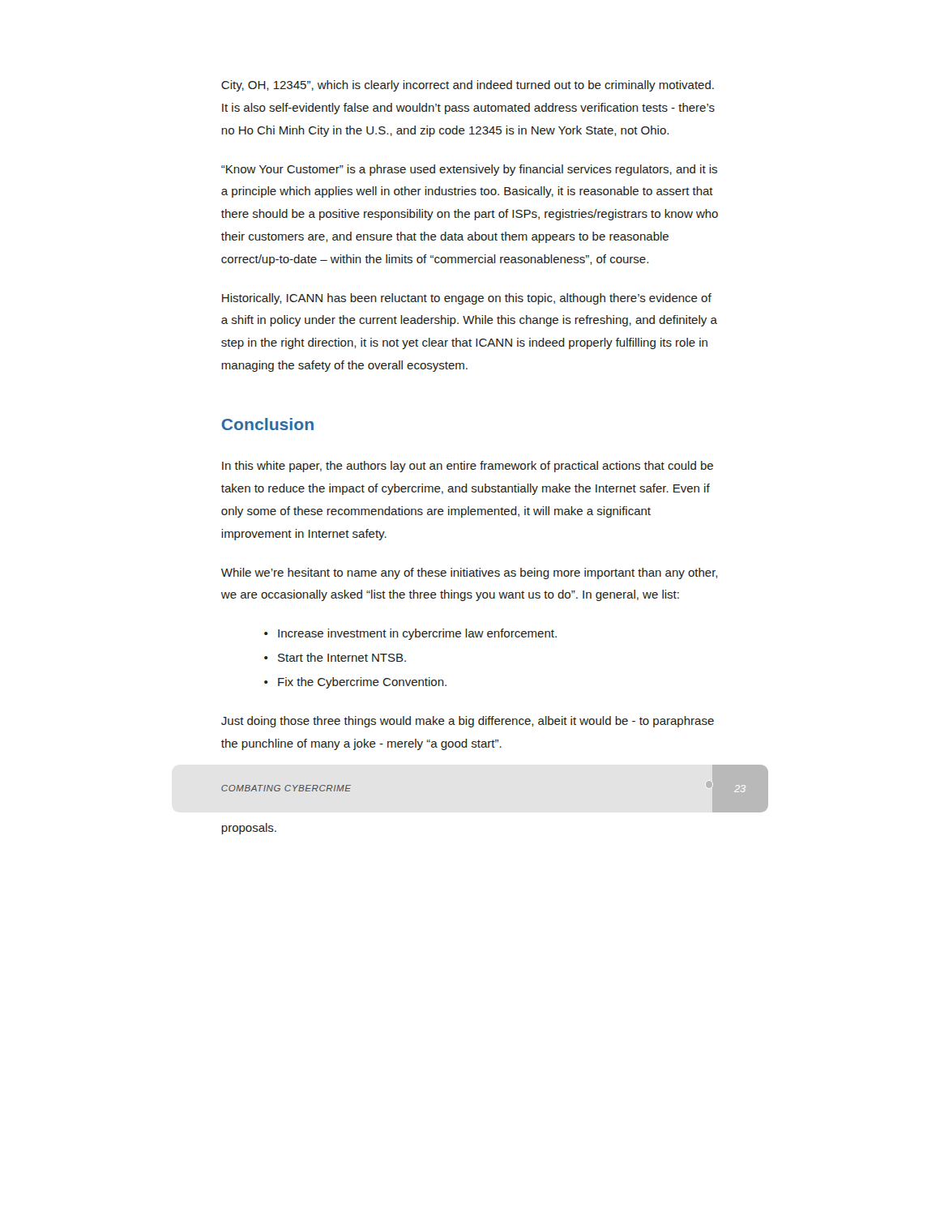City, OH, 12345”, which is clearly incorrect and indeed turned out to be criminally motivated. It is also self-evidently false and wouldn’t pass automated address verification tests - there’s no Ho Chi Minh City in the U.S., and zip code 12345 is in New York State, not Ohio.
“Know Your Customer” is a phrase used extensively by financial services regulators, and it is a principle which applies well in other industries too. Basically, it is reasonable to assert that there should be a positive responsibility on the part of ISPs, registries/registrars to know who their customers are, and ensure that the data about them appears to be reasonable correct/up-to-date – within the limits of “commercial reasonableness”, of course.
Historically, ICANN has been reluctant to engage on this topic, although there’s evidence of a shift in policy under the current leadership. While this change is refreshing, and definitely a step in the right direction, it is not yet clear that ICANN is indeed properly fulfilling its role in managing the safety of the overall ecosystem.
Conclusion
In this white paper, the authors lay out an entire framework of practical actions that could be taken to reduce the impact of cybercrime, and substantially make the Internet safer. Even if only some of these recommendations are implemented, it will make a significant improvement in Internet safety.
While we’re hesitant to name any of these initiatives as being more important than any other, we are occasionally asked “list the three things you want us to do”. In general, we list:
Increase investment in cybercrime law enforcement.
Start the Internet NTSB.
Fix the Cybercrime Convention.
Just doing those three things would make a big difference, albeit it would be - to paraphrase the punchline of many a joke - merely “a good start”.
We expect this paper to be a first step in a multi-stakeholder and iterative process and approach to making substantial progress against cybercrime. We welcome feedback on our proposals.
COMBATING CYBERCRIME
23